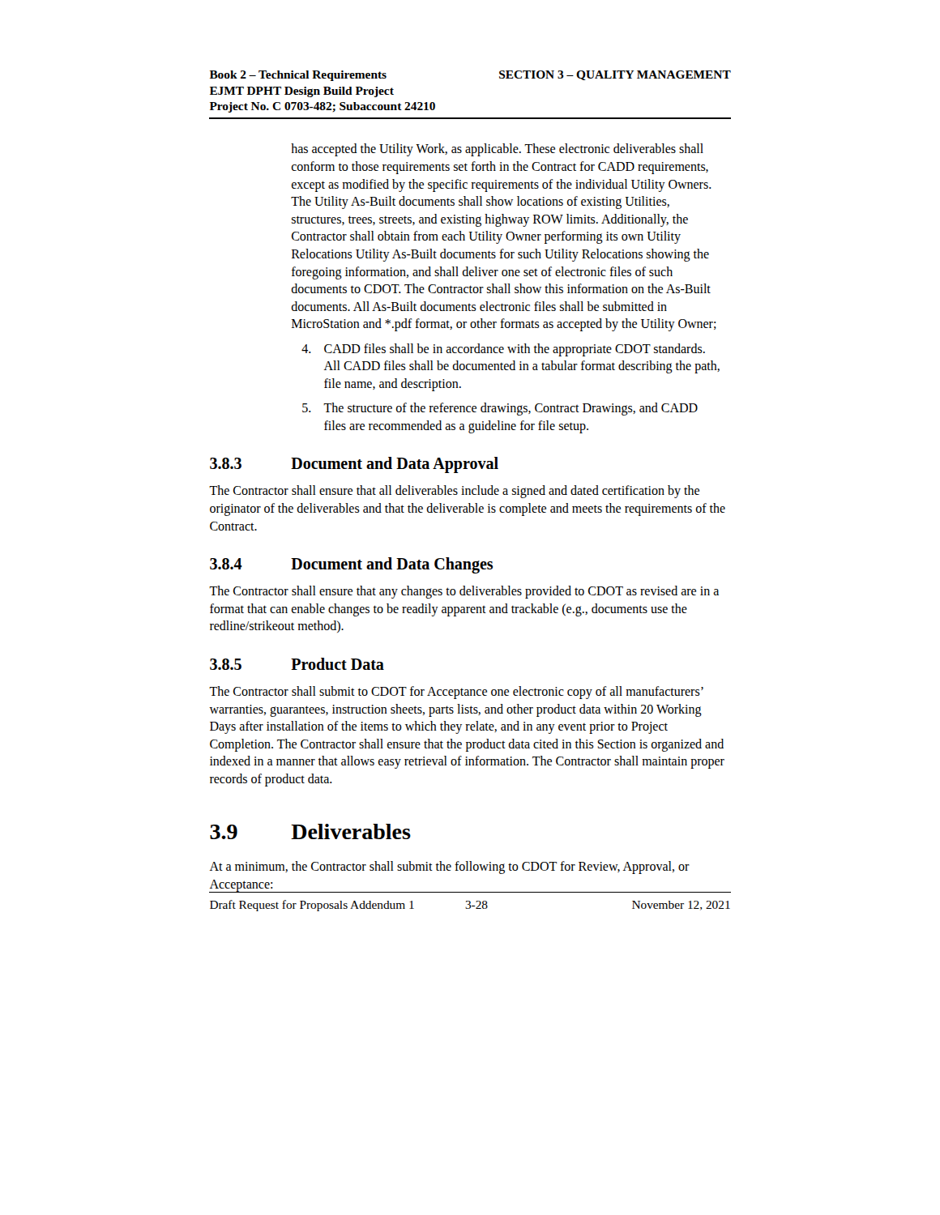Book 2 – Technical Requirements
EJMT DPHT Design Build Project
Project No. C 0703-482; Subaccount 24210
SECTION 3 – QUALITY MANAGEMENT
has accepted the Utility Work, as applicable. These electronic deliverables shall conform to those requirements set forth in the Contract for CADD requirements, except as modified by the specific requirements of the individual Utility Owners. The Utility As-Built documents shall show locations of existing Utilities, structures, trees, streets, and existing highway ROW limits. Additionally, the Contractor shall obtain from each Utility Owner performing its own Utility Relocations Utility As-Built documents for such Utility Relocations showing the foregoing information, and shall deliver one set of electronic files of such documents to CDOT. The Contractor shall show this information on the As-Built documents. All As-Built documents electronic files shall be submitted in MicroStation and *.pdf format, or other formats as accepted by the Utility Owner;
4. CADD files shall be in accordance with the appropriate CDOT standards. All CADD files shall be documented in a tabular format describing the path, file name, and description.
5. The structure of the reference drawings, Contract Drawings, and CADD files are recommended as a guideline for file setup.
3.8.3 Document and Data Approval
The Contractor shall ensure that all deliverables include a signed and dated certification by the originator of the deliverables and that the deliverable is complete and meets the requirements of the Contract.
3.8.4 Document and Data Changes
The Contractor shall ensure that any changes to deliverables provided to CDOT as revised are in a format that can enable changes to be readily apparent and trackable (e.g., documents use the redline/strikeout method).
3.8.5 Product Data
The Contractor shall submit to CDOT for Acceptance one electronic copy of all manufacturers’ warranties, guarantees, instruction sheets, parts lists, and other product data within 20 Working Days after installation of the items to which they relate, and in any event prior to Project Completion. The Contractor shall ensure that the product data cited in this Section is organized and indexed in a manner that allows easy retrieval of information. The Contractor shall maintain proper records of product data.
3.9 Deliverables
At a minimum, the Contractor shall submit the following to CDOT for Review, Approval, or Acceptance:
Draft Request for Proposals Addendum 1
3-28
November 12, 2021